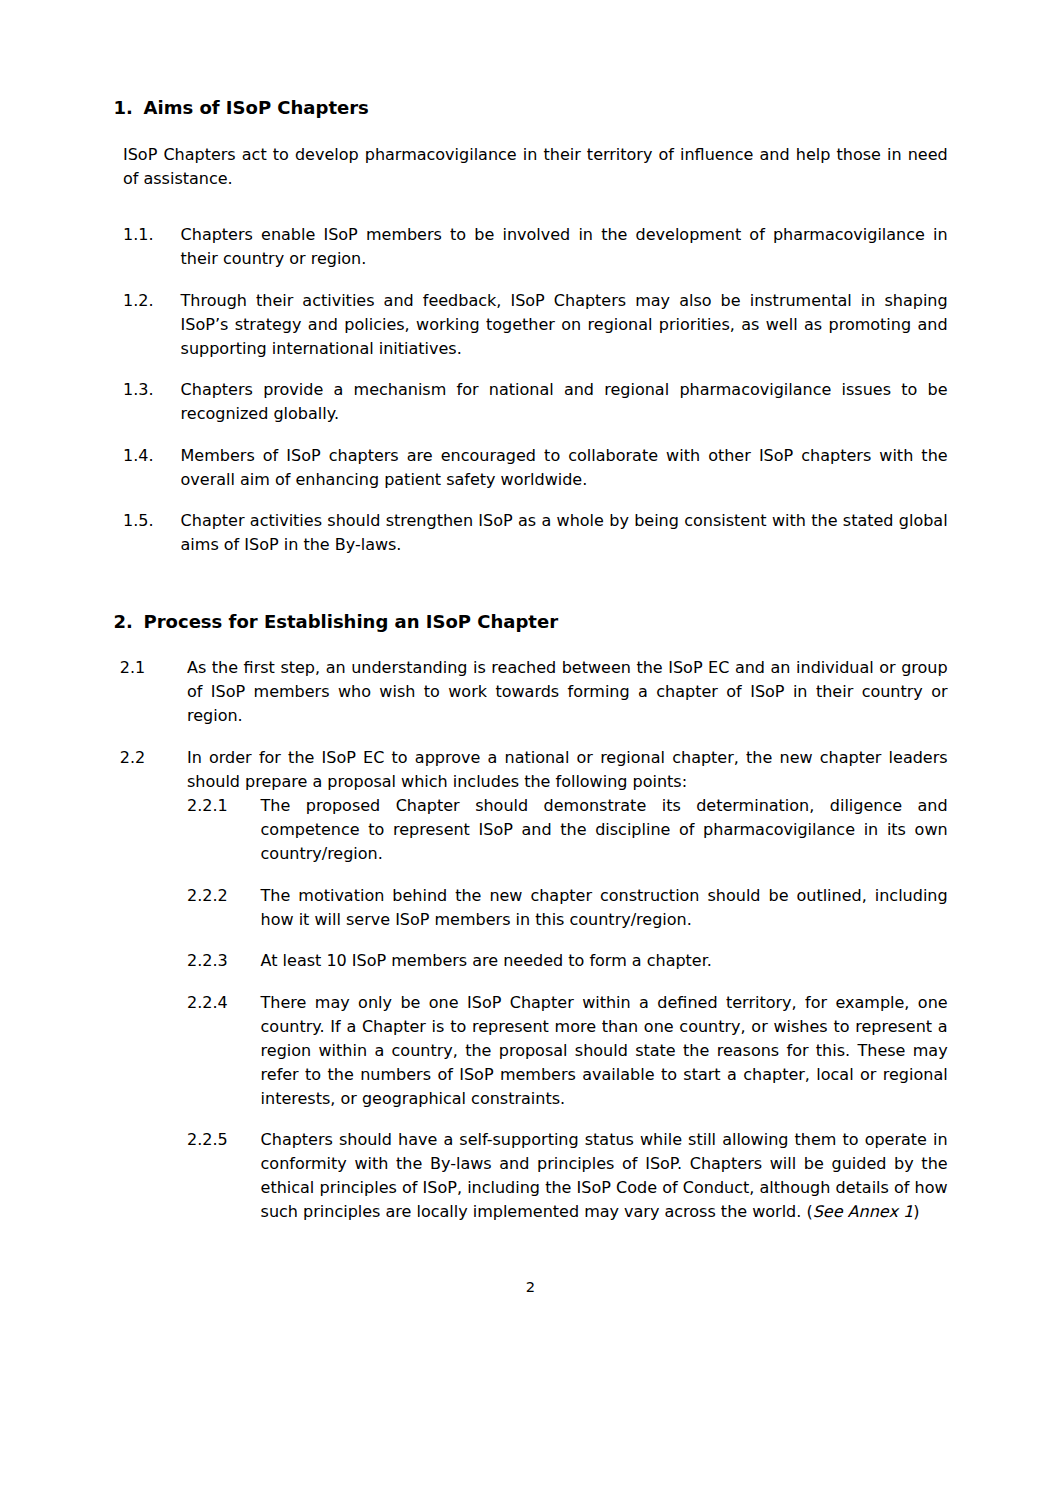1. Aims of ISoP Chapters
ISoP Chapters act to develop pharmacovigilance in their territory of influence and help those in need of assistance.
1.1. Chapters enable ISoP members to be involved in the development of pharmacovigilance in their country or region.
1.2. Through their activities and feedback, ISoP Chapters may also be instrumental in shaping ISoP’s strategy and policies, working together on regional priorities, as well as promoting and supporting international initiatives.
1.3. Chapters provide a mechanism for national and regional pharmacovigilance issues to be recognized globally.
1.4. Members of ISoP chapters are encouraged to collaborate with other ISoP chapters with the overall aim of enhancing patient safety worldwide.
1.5. Chapter activities should strengthen ISoP as a whole by being consistent with the stated global aims of ISoP in the By-laws.
2. Process for Establishing an ISoP Chapter
2.1 As the first step, an understanding is reached between the ISoP EC and an individual or group of ISoP members who wish to work towards forming a chapter of ISoP in their country or region.
2.2 In order for the ISoP EC to approve a national or regional chapter, the new chapter leaders should prepare a proposal which includes the following points:
2.2.1 The proposed Chapter should demonstrate its determination, diligence and competence to represent ISoP and the discipline of pharmacovigilance in its own country/region.
2.2.2 The motivation behind the new chapter construction should be outlined, including how it will serve ISoP members in this country/region.
2.2.3 At least 10 ISoP members are needed to form a chapter.
2.2.4 There may only be one ISoP Chapter within a defined territory, for example, one country. If a Chapter is to represent more than one country, or wishes to represent a region within a country, the proposal should state the reasons for this. These may refer to the numbers of ISoP members available to start a chapter, local or regional interests, or geographical constraints.
2.2.5 Chapters should have a self-supporting status while still allowing them to operate in conformity with the By-laws and principles of ISoP. Chapters will be guided by the ethical principles of ISoP, including the ISoP Code of Conduct, although details of how such principles are locally implemented may vary across the world. (See Annex 1)
2